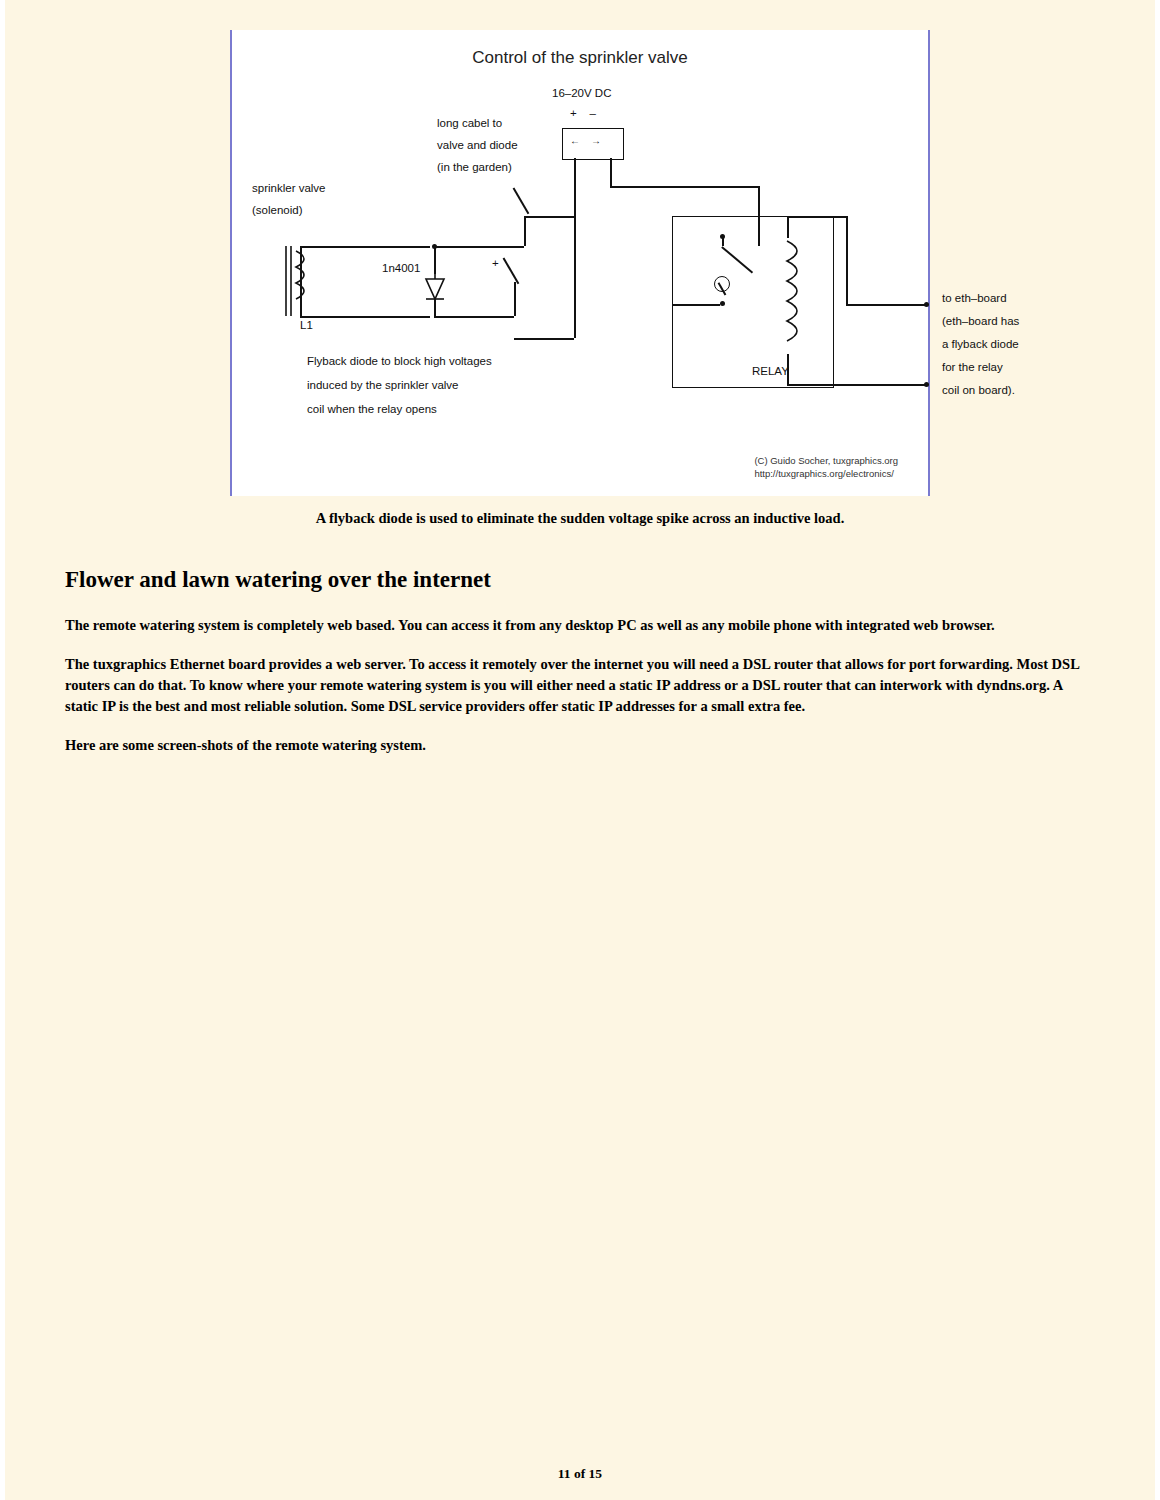Control of the sprinkler valve
16–20V DC
+ –
← →
RELAY
to eth–board
(eth–board has
a flyback diode
for the relay
coil on board).
long cabel to
valve and diode
(in the garden)
sprinkler valve
(solenoid)
L1
1n4001
+
–
Flyback diode to block high voltages
induced by the sprinkler valve
coil when the relay opens
(C) Guido Socher, tuxgraphics.org
http://tuxgraphics.org/electronics/
A flyback diode is used to eliminate the sudden voltage spike across an inductive load.
Flower and lawn watering over the internet
The remote watering system is completely web based. You can access it from any desktop PC as well as any mobile phone with integrated web browser.
The tuxgraphics Ethernet board provides a web server. To access it remotely over the internet you will need a DSL router that allows for port forwarding. Most DSL routers can do that. To know where your remote watering system is you will either need a static IP address or a DSL router that can interwork with dyndns.org. A static IP is the best and most reliable solution. Some DSL service providers offer static IP addresses for a small extra fee.
Here are some screen-shots of the remote watering system.
11 of 15